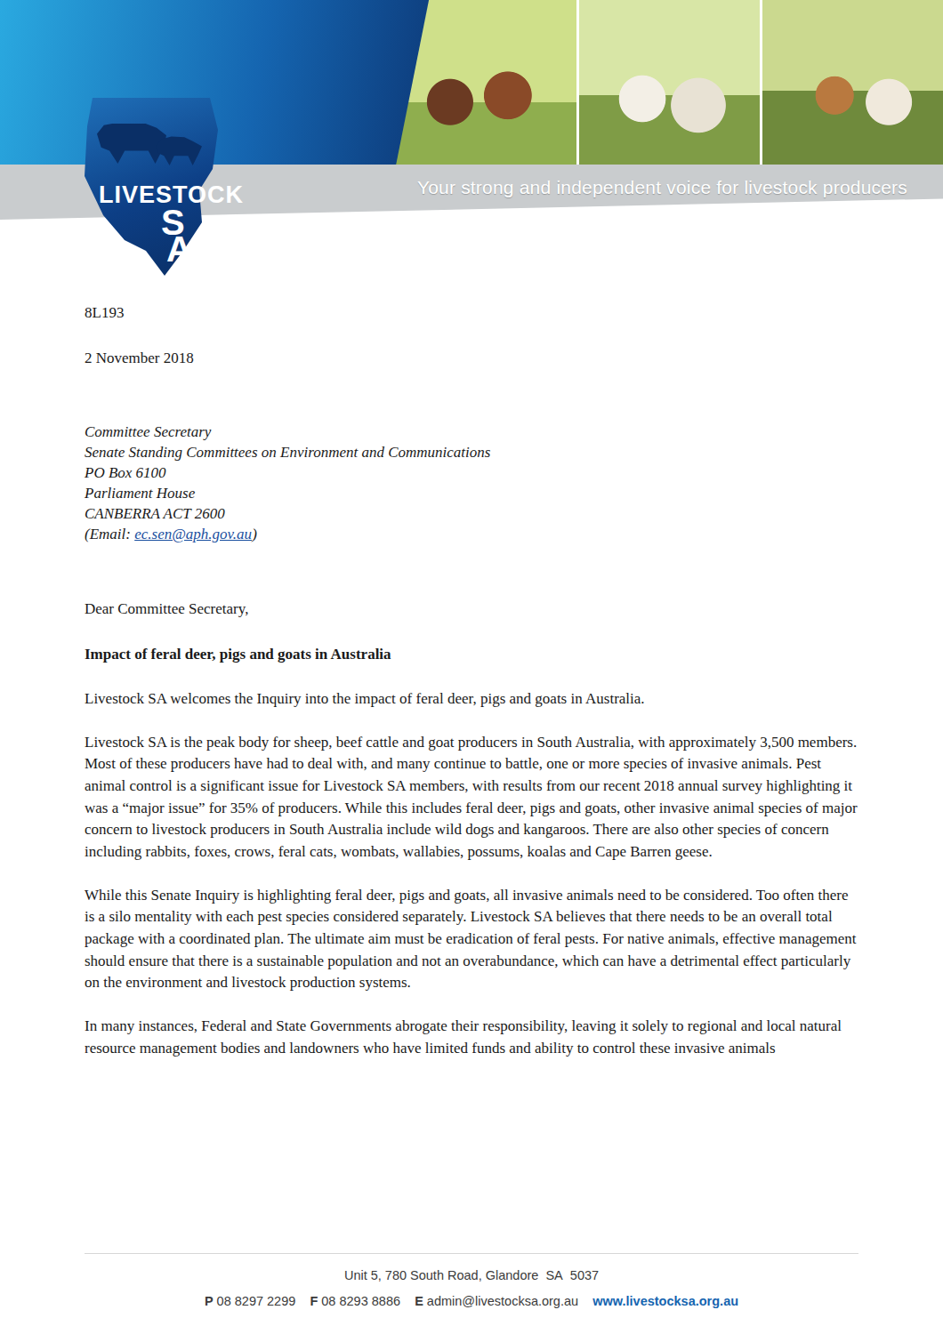Your strong and independent voice for livestock producers
Livestock
SA
8L193
2 November 2018
Committee Secretary
Senate Standing Committees on Environment and Communications
PO Box 6100
Parliament House
CANBERRA ACT 2600
(Email: ec.sen@aph.gov.au)
Dear Committee Secretary,
Impact of feral deer, pigs and goats in Australia
Livestock SA welcomes the Inquiry into the impact of feral deer, pigs and goats in Australia.
Livestock SA is the peak body for sheep, beef cattle and goat producers in South Australia, with approximately 3,500 members. Most of these producers have had to deal with, and many continue to battle, one or more species of invasive animals. Pest animal control is a significant issue for Livestock SA members, with results from our recent 2018 annual survey highlighting it was a “major issue” for 35% of producers. While this includes feral deer, pigs and goats, other invasive animal species of major concern to livestock producers in South Australia include wild dogs and kangaroos. There are also other species of concern including rabbits, foxes, crows, feral cats, wombats, wallabies, possums, koalas and Cape Barren geese.
While this Senate Inquiry is highlighting feral deer, pigs and goats, all invasive animals need to be considered. Too often there is a silo mentality with each pest species considered separately. Livestock SA believes that there needs to be an overall total package with a coordinated plan. The ultimate aim must be eradication of feral pests. For native animals, effective management should ensure that there is a sustainable population and not an overabundance, which can have a detrimental effect particularly on the environment and livestock production systems.
In many instances, Federal and State Governments abrogate their responsibility, leaving it solely to regional and local natural resource management bodies and landowners who have limited funds and ability to control these invasive animals
Unit 5, 780 South Road, Glandore SA 5037
P 08 8297 2299 F 08 8293 8886 E admin@livestocksa.org.au www.livestocksa.org.au